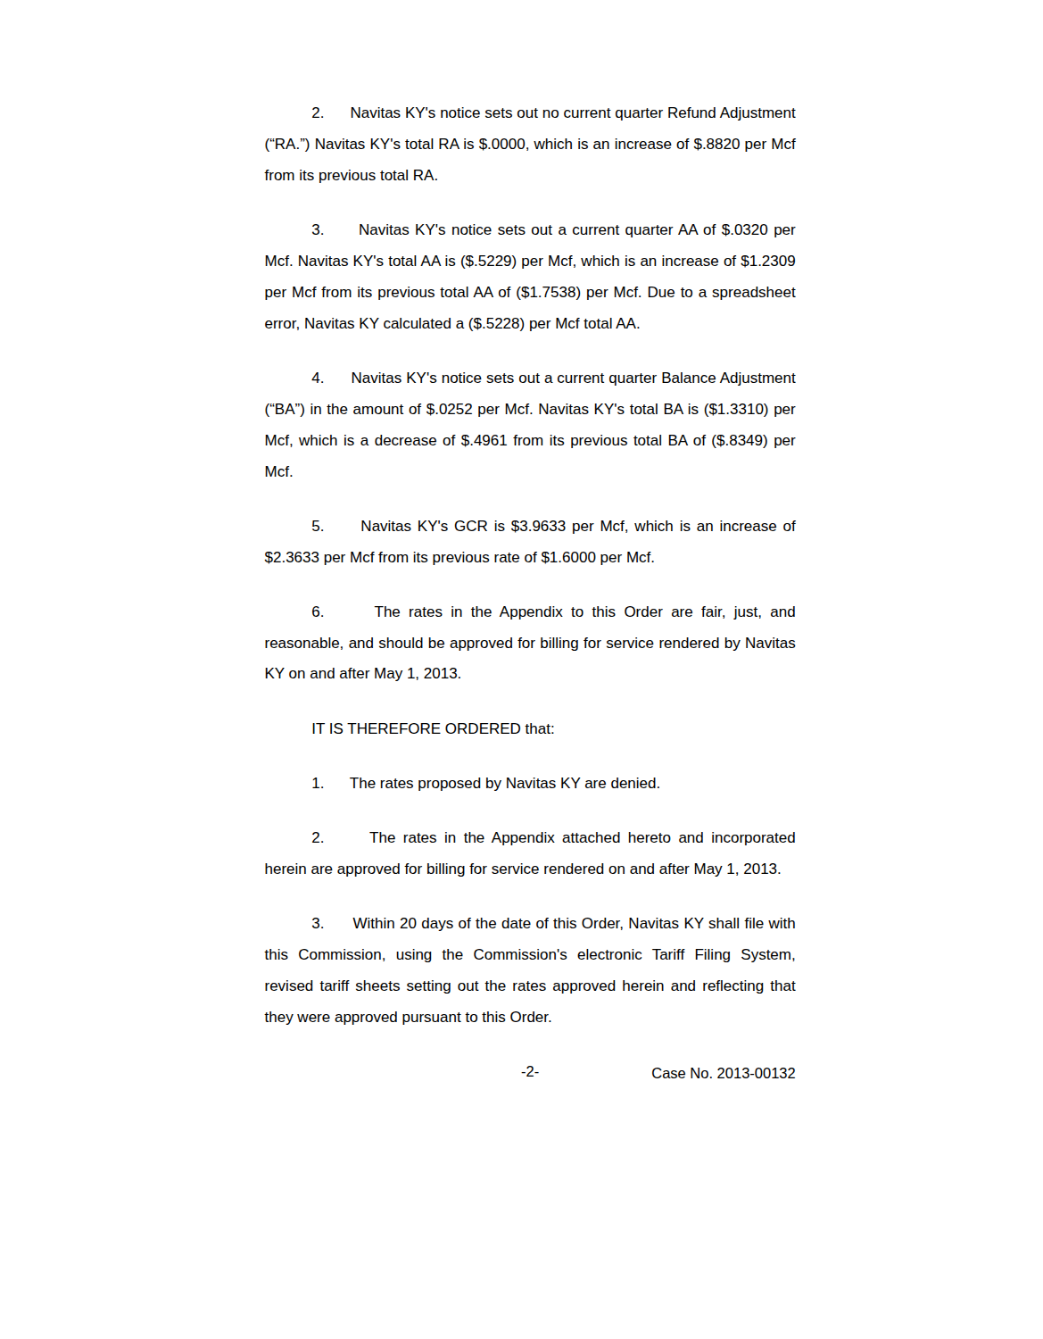2. Navitas KY's notice sets out no current quarter Refund Adjustment (“RA.”) Navitas KY's total RA is $.0000, which is an increase of $.8820 per Mcf from its previous total RA.
3. Navitas KY's notice sets out a current quarter AA of $.0320 per Mcf. Navitas KY's total AA is ($.5229) per Mcf, which is an increase of $1.2309 per Mcf from its previous total AA of ($1.7538) per Mcf. Due to a spreadsheet error, Navitas KY calculated a ($.5228) per Mcf total AA.
4. Navitas KY's notice sets out a current quarter Balance Adjustment (“BA”) in the amount of $.0252 per Mcf. Navitas KY's total BA is ($1.3310) per Mcf, which is a decrease of $.4961 from its previous total BA of ($.8349) per Mcf.
5. Navitas KY's GCR is $3.9633 per Mcf, which is an increase of $2.3633 per Mcf from its previous rate of $1.6000 per Mcf.
6. The rates in the Appendix to this Order are fair, just, and reasonable, and should be approved for billing for service rendered by Navitas KY on and after May 1, 2013.
IT IS THEREFORE ORDERED that:
1. The rates proposed by Navitas KY are denied.
2. The rates in the Appendix attached hereto and incorporated herein are approved for billing for service rendered on and after May 1, 2013.
3. Within 20 days of the date of this Order, Navitas KY shall file with this Commission, using the Commission's electronic Tariff Filing System, revised tariff sheets setting out the rates approved herein and reflecting that they were approved pursuant to this Order.
-2-
Case No. 2013-00132